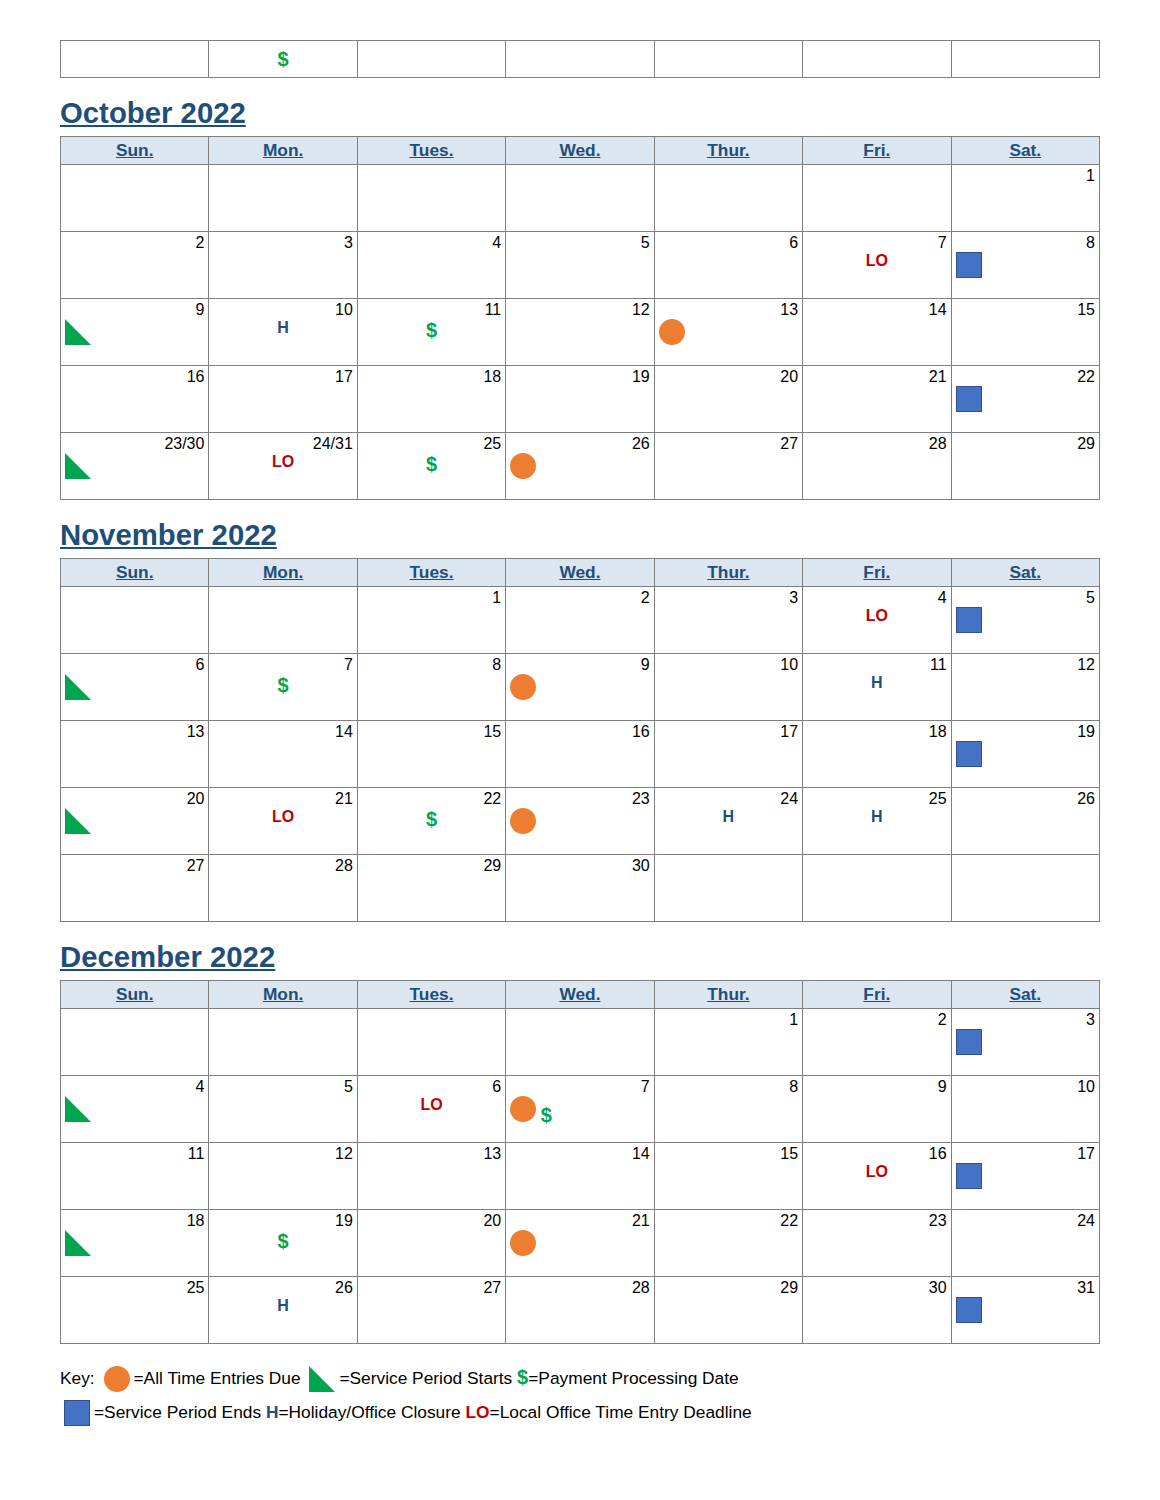| | $ | | | | | |
October 2022
| Sun. | Mon. | Tues. | Wed. | Thur. | Fri. | Sat. |
| --- | --- | --- | --- | --- | --- | --- |
| | | | | | | 1 |
| 2 | 3 | 4 | 5 | 6 | 7 LO | 8 |
| 9 | 10 H | 11 $ | 12 | 13 | 14 | 15 |
| 16 | 17 | 18 | 19 | 20 | 21 | 22 |
| 23/30 | 24/31 LO | 25 $ | 26 | 27 | 28 | 29 |
November 2022
| Sun. | Mon. | Tues. | Wed. | Thur. | Fri. | Sat. |
| --- | --- | --- | --- | --- | --- | --- |
| | | 1 | 2 | 3 | 4 LO | 5 |
| 6 | 7 $ | 8 | 9 | 10 | 11 H | 12 |
| 13 | 14 | 15 | 16 | 17 | 18 | 19 |
| 20 | 21 LO | 22 $ | 23 | 24 H | 25 H | 26 |
| 27 | 28 | 29 | 30 | | | |
December 2022
| Sun. | Mon. | Tues. | Wed. | Thur. | Fri. | Sat. |
| --- | --- | --- | --- | --- | --- | --- |
| | | | | 1 | 2 | 3 |
| 4 | 5 | 6 LO | 7 $ | 8 | 9 | 10 |
| 11 | 12 | 13 | 14 | 15 | 16 LO | 17 |
| 18 | 19 $ | 20 | 21 | 22 | 23 | 24 |
| 25 | 26 H | 27 | 28 | 29 | 30 | 31 |
Key: =All Time Entries Due =Service Period Starts $=Payment Processing Date
=Service Period Ends H=Holiday/Office Closure LO=Local Office Time Entry Deadline